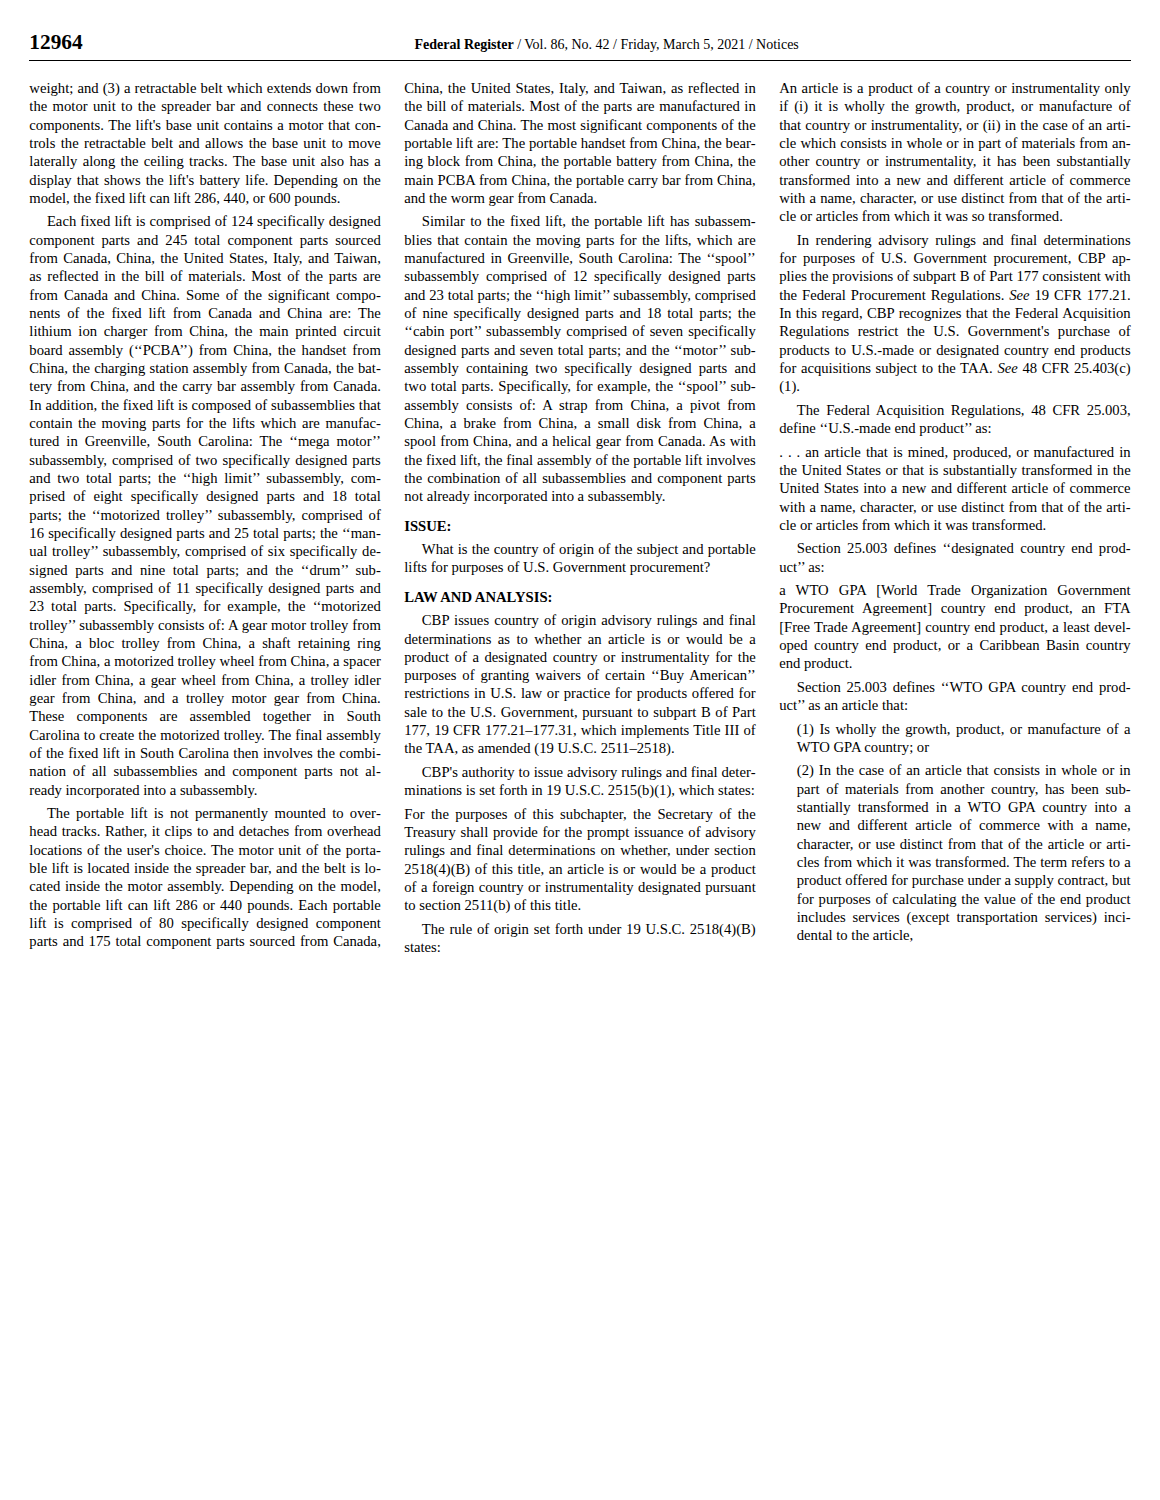12964
Federal Register / Vol. 86, No. 42 / Friday, March 5, 2021 / Notices
weight; and (3) a retractable belt which extends down from the motor unit to the spreader bar and connects these two components. The lift's base unit contains a motor that controls the retractable belt and allows the base unit to move laterally along the ceiling tracks. The base unit also has a display that shows the lift's battery life. Depending on the model, the fixed lift can lift 286, 440, or 600 pounds.
Each fixed lift is comprised of 124 specifically designed component parts and 245 total component parts sourced from Canada, China, the United States, Italy, and Taiwan, as reflected in the bill of materials. Most of the parts are from Canada and China. Some of the significant components of the fixed lift from Canada and China are: The lithium ion charger from China, the main printed circuit board assembly (‘‘PCBA’’) from China, the handset from China, the charging station assembly from Canada, the battery from China, and the carry bar assembly from Canada. In addition, the fixed lift is composed of subassemblies that contain the moving parts for the lifts which are manufactured in Greenville, South Carolina: The ‘‘mega motor’’ subassembly, comprised of two specifically designed parts and two total parts; the ‘‘high limit’’ subassembly, comprised of eight specifically designed parts and 18 total parts; the ‘‘motorized trolley’’ subassembly, comprised of 16 specifically designed parts and 25 total parts; the ‘‘manual trolley’’ subassembly, comprised of six specifically designed parts and nine total parts; and the ‘‘drum’’ subassembly, comprised of 11 specifically designed parts and 23 total parts. Specifically, for example, the ‘‘motorized trolley’’ subassembly consists of: A gear motor trolley from China, a bloc trolley from China, a shaft retaining ring from China, a motorized trolley wheel from China, a spacer idler from China, a gear wheel from China, a trolley idler gear from China, and a trolley motor gear from China. These components are assembled together in South Carolina to create the motorized trolley. The final assembly of the fixed lift in South Carolina then involves the combination of all subassemblies and component parts not already incorporated into a subassembly.
The portable lift is not permanently mounted to overhead tracks. Rather, it clips to and detaches from overhead locations of the user's choice. The motor unit of the portable lift is located inside the spreader bar, and the belt is located inside the motor assembly. Depending on the model, the portable lift can lift 286 or 440 pounds. Each portable lift is comprised of 80 specifically designed component parts and 175 total component parts sourced from Canada, China, the United States, Italy, and Taiwan, as reflected in the bill of materials. Most of the parts are manufactured in Canada and China. The most significant components of the portable lift are: The portable handset from China, the bearing block from China, the portable battery from China, the main PCBA from China, the portable carry bar from China, and the worm gear from Canada.
Similar to the fixed lift, the portable lift has subassemblies that contain the moving parts for the lifts, which are manufactured in Greenville, South Carolina: The ‘‘spool’’ subassembly comprised of 12 specifically designed parts and 23 total parts; the ‘‘high limit’’ subassembly, comprised of nine specifically designed parts and 18 total parts; the ‘‘cabin port’’ subassembly comprised of seven specifically designed parts and seven total parts; and the ‘‘motor’’ subassembly containing two specifically designed parts and two total parts. Specifically, for example, the ‘‘spool’’ subassembly consists of: A strap from China, a pivot from China, a brake from China, a small disk from China, a spool from China, and a helical gear from Canada. As with the fixed lift, the final assembly of the portable lift involves the combination of all subassemblies and component parts not already incorporated into a subassembly.
Issue:
What is the country of origin of the subject and portable lifts for purposes of U.S. Government procurement?
Law and Analysis:
CBP issues country of origin advisory rulings and final determinations as to whether an article is or would be a product of a designated country or instrumentality for the purposes of granting waivers of certain ‘‘Buy American’’ restrictions in U.S. law or practice for products offered for sale to the U.S. Government, pursuant to subpart B of Part 177, 19 CFR 177.21–177.31, which implements Title III of the TAA, as amended (19 U.S.C. 2511–2518).
CBP's authority to issue advisory rulings and final determinations is set forth in 19 U.S.C. 2515(b)(1), which states:
For the purposes of this subchapter, the Secretary of the Treasury shall provide for the prompt issuance of advisory rulings and final determinations on whether, under section 2518(4)(B) of this title, an article is or would be a product of a foreign country or instrumentality designated pursuant to section 2511(b) of this title.
The rule of origin set forth under 19 U.S.C. 2518(4)(B) states:
An article is a product of a country or instrumentality only if (i) it is wholly the growth, product, or manufacture of that country or instrumentality, or (ii) in the case of an article which consists in whole or in part of materials from another country or instrumentality, it has been substantially transformed into a new and different article of commerce with a name, character, or use distinct from that of the article or articles from which it was so transformed.
In rendering advisory rulings and final determinations for purposes of U.S. Government procurement, CBP applies the provisions of subpart B of Part 177 consistent with the Federal Procurement Regulations. See 19 CFR 177.21. In this regard, CBP recognizes that the Federal Acquisition Regulations restrict the U.S. Government's purchase of products to U.S.-made or designated country end products for acquisitions subject to the TAA. See 48 CFR 25.403(c)(1).
The Federal Acquisition Regulations, 48 CFR 25.003, define ‘‘U.S.-made end product’’ as:
. . . an article that is mined, produced, or manufactured in the United States or that is substantially transformed in the United States into a new and different article of commerce with a name, character, or use distinct from that of the article or articles from which it was transformed.
Section 25.003 defines ‘‘designated country end product’’ as:
a WTO GPA [World Trade Organization Government Procurement Agreement] country end product, an FTA [Free Trade Agreement] country end product, a least developed country end product, or a Caribbean Basin country end product.
Section 25.003 defines ‘‘WTO GPA country end product’’ as an article that:
(1) Is wholly the growth, product, or manufacture of a WTO GPA country; or
(2) In the case of an article that consists in whole or in part of materials from another country, has been substantially transformed in a WTO GPA country into a new and different article of commerce with a name, character, or use distinct from that of the article or articles from which it was transformed. The term refers to a product offered for purchase under a supply contract, but for purposes of calculating the value of the end product includes services (except transportation services) incidental to the article,